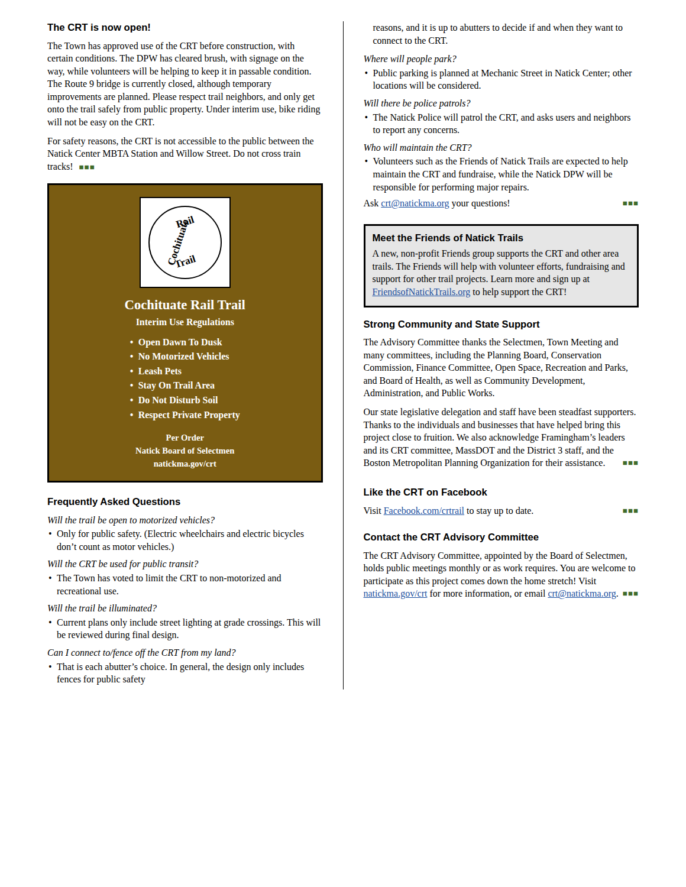The CRT is now open!
The Town has approved use of the CRT before construction, with certain conditions. The DPW has cleared brush, with signage on the way, while volunteers will be helping to keep it in passable condition. The Route 9 bridge is currently closed, although temporary improvements are planned. Please respect trail neighbors, and only get onto the trail safely from public property. Under interim use, bike riding will not be easy on the CRT.
For safety reasons, the CRT is not accessible to the public between the Natick Center MBTA Station and Willow Street. Do not cross train tracks!
Rail Trail Cochituate
Cochituate Rail Trail
Interim Use Regulations
Open Dawn To Dusk
No Motorized Vehicles
Leash Pets
Stay On Trail Area
Do Not Disturb Soil
Respect Private Property
Per Order
Natick Board of Selectmen
natickma.gov/crt
Frequently Asked Questions
Will the trail be open to motorized vehicles?
Only for public safety. (Electric wheelchairs and electric bicycles don’t count as motor vehicles.)
Will the CRT be used for public transit?
The Town has voted to limit the CRT to non-motorized and recreational use.
Will the trail be illuminated?
Current plans only include street lighting at grade crossings. This will be reviewed during final design.
Can I connect to/fence off the CRT from my land?
That is each abutter’s choice. In general, the design only includes fences for public safety
reasons, and it is up to abutters to decide if and when they want to connect to the CRT.
Where will people park?
Public parking is planned at Mechanic Street in Natick Center; other locations will be considered.
Will there be police patrols?
The Natick Police will patrol the CRT, and asks users and neighbors to report any concerns.
Who will maintain the CRT?
Volunteers such as the Friends of Natick Trails are expected to help maintain the CRT and fundraise, while the Natick DPW will be responsible for performing major repairs.
Ask crt@natickma.org your questions!
Meet the Friends of Natick Trails
A new, non-profit Friends group supports the CRT and other area trails. The Friends will help with volunteer efforts, fundraising and support for other trail projects. Learn more and sign up at FriendsofNatickTrails.org to help support the CRT!
Strong Community and State Support
The Advisory Committee thanks the Selectmen, Town Meeting and many committees, including the Planning Board, Conservation Commission, Finance Committee, Open Space, Recreation and Parks, and Board of Health, as well as Community Development, Administration, and Public Works.
Our state legislative delegation and staff have been steadfast supporters. Thanks to the individuals and businesses that have helped bring this project close to fruition. We also acknowledge Framingham’s leaders and its CRT committee, MassDOT and the District 3 staff, and the Boston Metropolitan Planning Organization for their assistance.
Like the CRT on Facebook
Visit Facebook.com/crtrail to stay up to date.
Contact the CRT Advisory Committee
The CRT Advisory Committee, appointed by the Board of Selectmen, holds public meetings monthly or as work requires. You are welcome to participate as this project comes down the home stretch! Visit natickma.gov/crt for more information, or email crt@natickma.org.